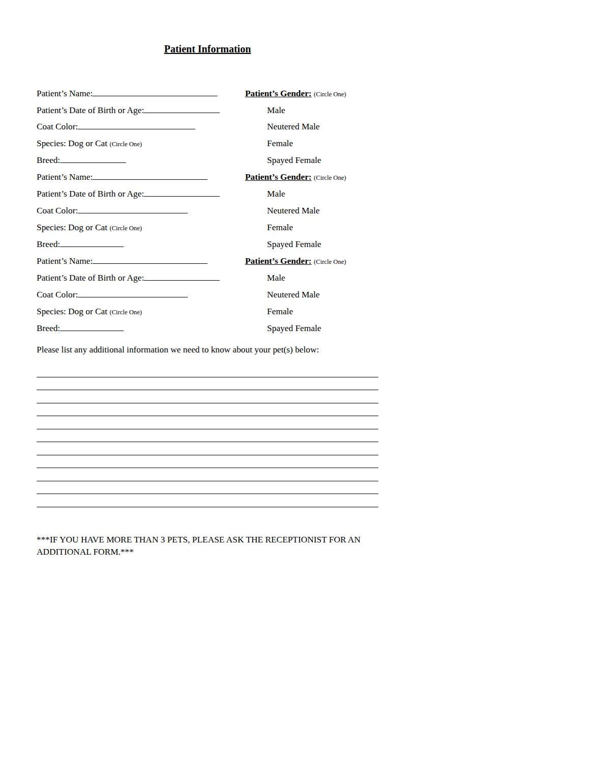Patient Information
Patient’s Name:
Patient’s Date of Birth or Age:
Coat Color:
Species: Dog or Cat (Circle One)
Breed:
Patient’s Gender: (Circle One)
Male
Neutered Male
Female
Spayed Female
Patient’s Name:
Patient’s Date of Birth or Age:
Coat Color:
Species: Dog or Cat (Circle One)
Breed:
Patient’s Gender: (Circle One)
Male
Neutered Male
Female
Spayed Female
Patient’s Name:
Patient’s Date of Birth or Age:
Coat Color:
Species: Dog or Cat (Circle One)
Breed:
Patient’s Gender: (Circle One)
Male
Neutered Male
Female
Spayed Female
Please list any additional information we need to know about your pet(s) below:
***IF YOU HAVE MORE THAN 3 PETS, PLEASE ASK THE RECEPTIONIST FOR AN ADDITIONAL FORM.***